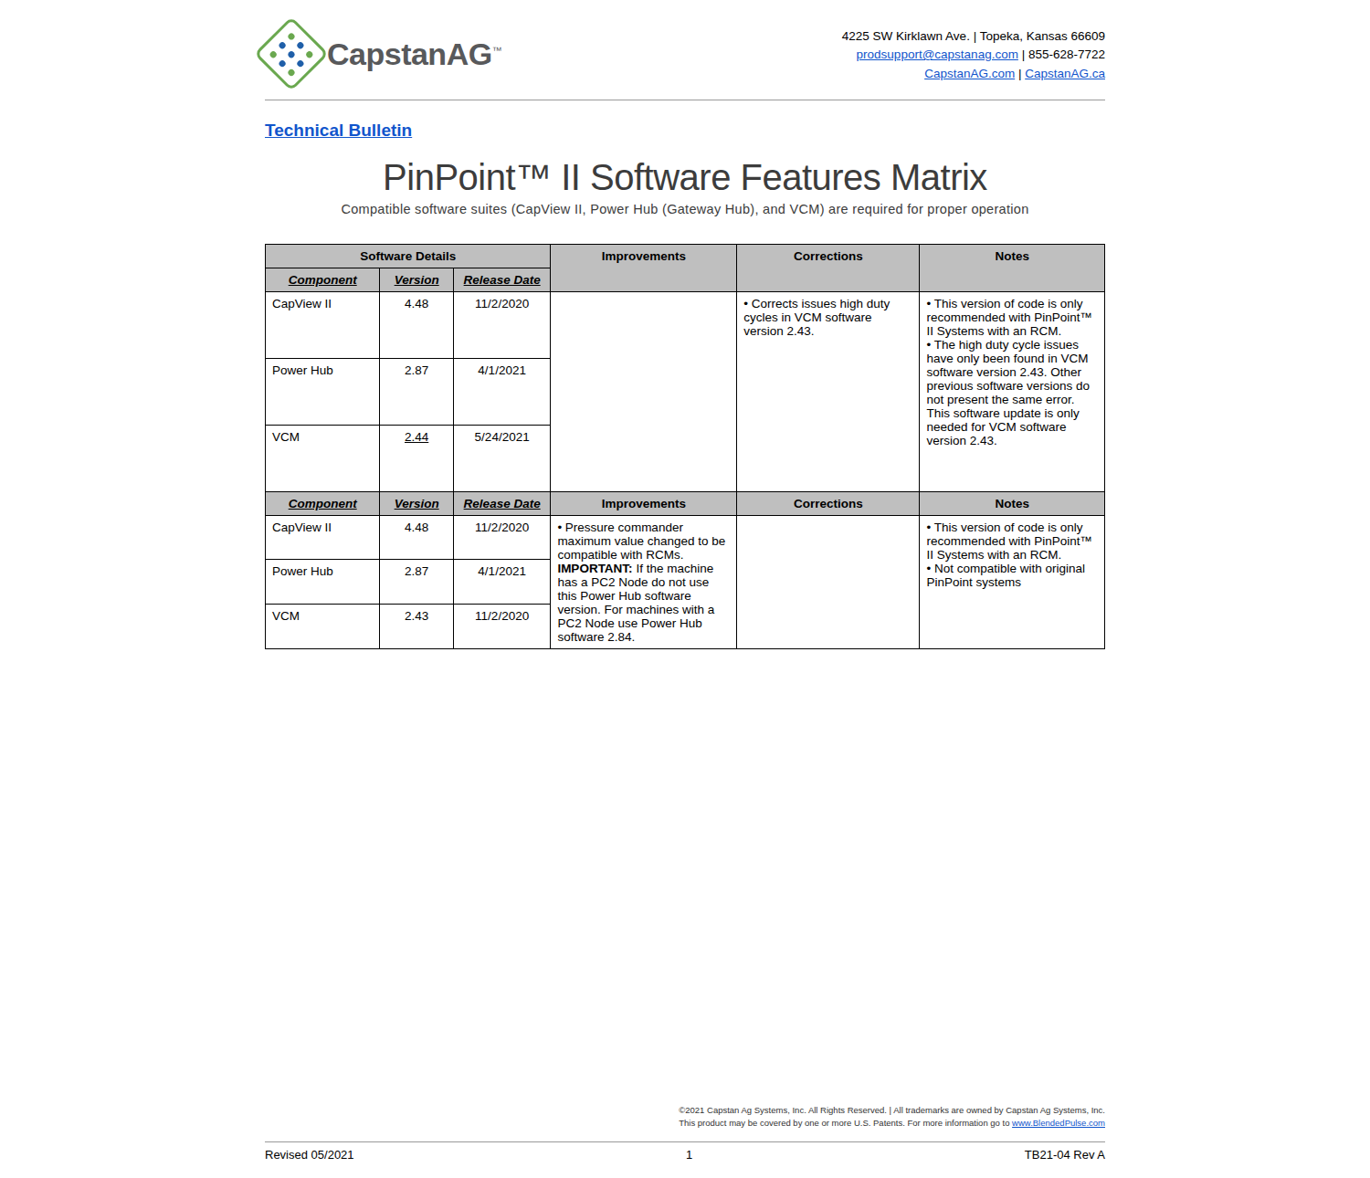CapstanAG™
4225 SW Kirklawn Ave. | Topeka, Kansas 66609
prodsupport@capstanag.com | 855-628-7722
CapstanAG.com | CapstanAG.ca
Technical Bulletin
PinPoint™ II Software Features Matrix
Compatible software suites (CapView II, Power Hub (Gateway Hub), and VCM) are required for proper operation
| Software Details | Improvements | Corrections | Notes |
| --- | --- | --- | --- |
| Component | Version | Release Date |
| CapView II | 4.48 | 11/2/2020 | | • Corrects issues high duty cycles in VCM software version 2.43. | • This version of code is only recommended with PinPoint™ II Systems with an RCM. • The high duty cycle issues have only been found in VCM software version 2.43. Other previous software versions do not present the same error. This software update is only needed for VCM software version 2.43. |
| Power Hub | 2.87 | 4/1/2021 |
| VCM | 2.44 | 5/24/2021 |
| Component | Version | Release Date | Improvements | Corrections | Notes |
| CapView II | 4.48 | 11/2/2020 | • Pressure commander maximum value changed to be compatible with RCMs. IMPORTANT: If the machine has a PC2 Node do not use this Power Hub software version. For machines with a PC2 Node use Power Hub software 2.84. | | • This version of code is only recommended with PinPoint™ II Systems with an RCM. • Not compatible with original PinPoint systems |
| Power Hub | 2.87 | 4/1/2021 |
| VCM | 2.43 | 11/2/2020 |
©2021 Capstan Ag Systems, Inc. All Rights Reserved. | All trademarks are owned by Capstan Ag Systems, Inc.
This product may be covered by one or more U.S. Patents. For more information go to www.BlendedPulse.com
Revised 05/2021 1 TB21-04 Rev A